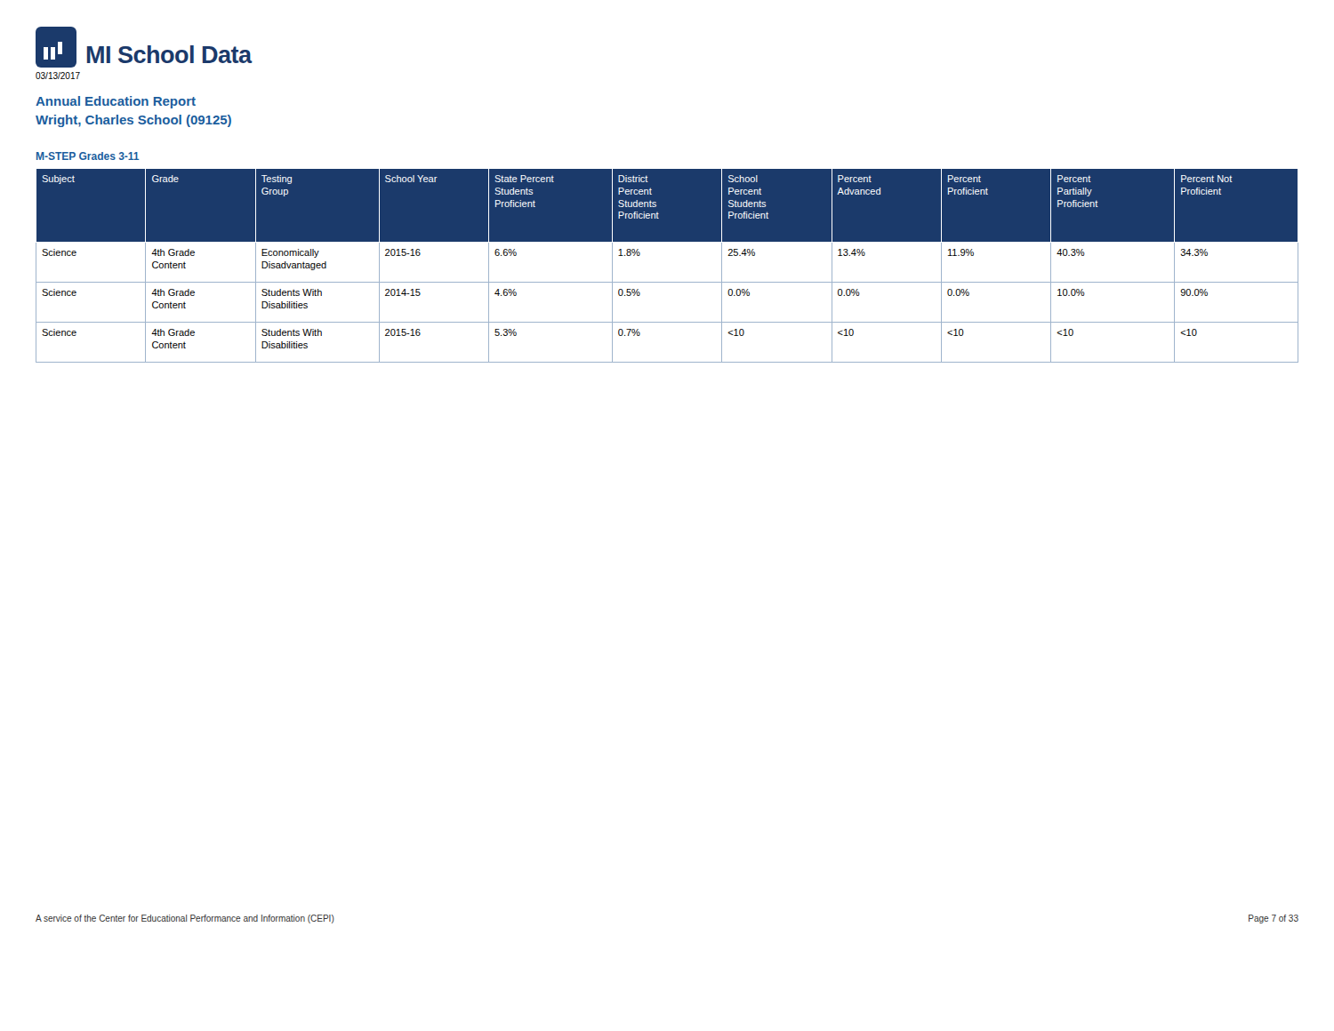MI School Data
03/13/2017
Annual Education Report
Wright, Charles School (09125)
M-STEP Grades 3-11
| Subject | Grade | Testing Group | School Year | State Percent Students Proficient | District Percent Students Proficient | School Percent Students Proficient | Percent Advanced | Percent Proficient | Percent Partially Proficient | Percent Not Proficient |
| --- | --- | --- | --- | --- | --- | --- | --- | --- | --- | --- |
| Science | 4th Grade Content | Economically Disadvantaged | 2015-16 | 6.6% | 1.8% | 25.4% | 13.4% | 11.9% | 40.3% | 34.3% |
| Science | 4th Grade Content | Students With Disabilities | 2014-15 | 4.6% | 0.5% | 0.0% | 0.0% | 0.0% | 10.0% | 90.0% |
| Science | 4th Grade Content | Students With Disabilities | 2015-16 | 5.3% | 0.7% | <10 | <10 | <10 | <10 | <10 |
A service of the Center for Educational Performance and Information (CEPI)
Page 7 of 33